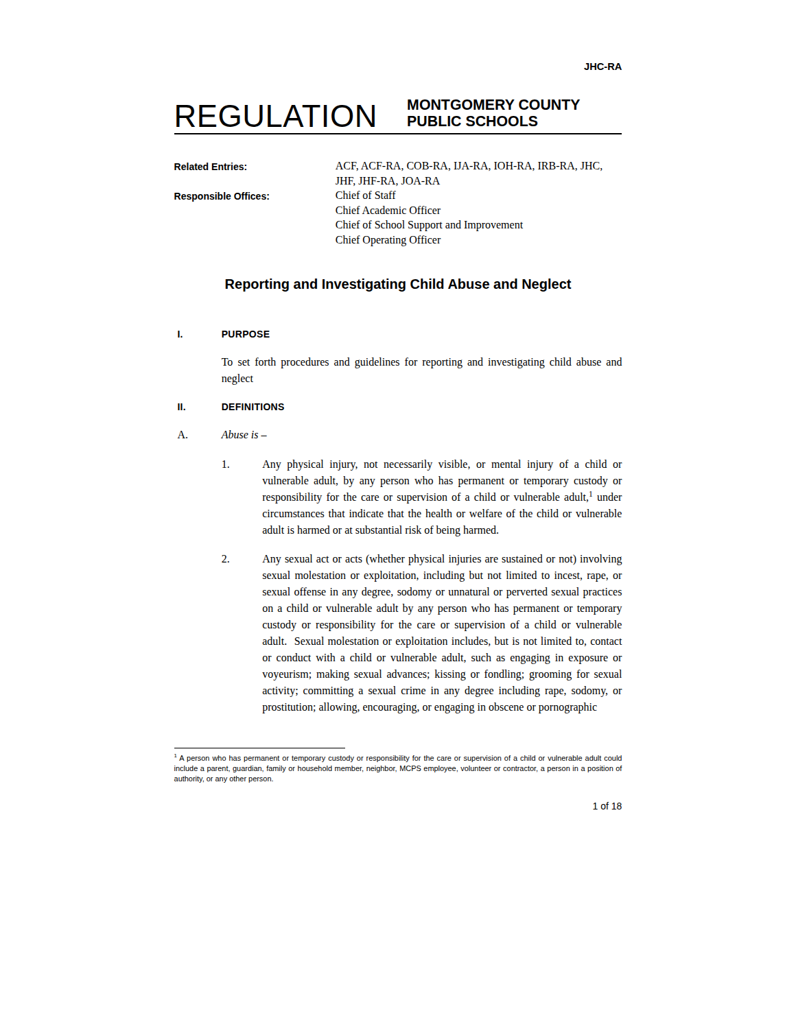JHC-RA
REGULATION
MONTGOMERY COUNTY
PUBLIC SCHOOLS
| Related Entries: | ACF, ACF-RA, COB-RA, IJA-RA, IOH-RA, IRB-RA, JHC, JHF, JHF-RA, JOA-RA |
| Responsible Offices: | Chief of Staff Chief Academic Officer Chief of School Support and Improvement Chief Operating Officer |
Reporting and Investigating Child Abuse and Neglect
I.
PURPOSE
To set forth procedures and guidelines for reporting and investigating child abuse and neglect
II.
DEFINITIONS
A.
Abuse is –
1.
Any physical injury, not necessarily visible, or mental injury of a child or vulnerable adult, by any person who has permanent or temporary custody or responsibility for the care or supervision of a child or vulnerable adult,1 under circumstances that indicate that the health or welfare of the child or vulnerable adult is harmed or at substantial risk of being harmed.
2.
Any sexual act or acts (whether physical injuries are sustained or not) involving sexual molestation or exploitation, including but not limited to incest, rape, or sexual offense in any degree, sodomy or unnatural or perverted sexual practices on a child or vulnerable adult by any person who has permanent or temporary custody or responsibility for the care or supervision of a child or vulnerable adult. Sexual molestation or exploitation includes, but is not limited to, contact or conduct with a child or vulnerable adult, such as engaging in exposure or voyeurism; making sexual advances; kissing or fondling; grooming for sexual activity; committing a sexual crime in any degree including rape, sodomy, or prostitution; allowing, encouraging, or engaging in obscene or pornographic
1 A person who has permanent or temporary custody or responsibility for the care or supervision of a child or vulnerable adult could include a parent, guardian, family or household member, neighbor, MCPS employee, volunteer or contractor, a person in a position of authority, or any other person.
1 of 18